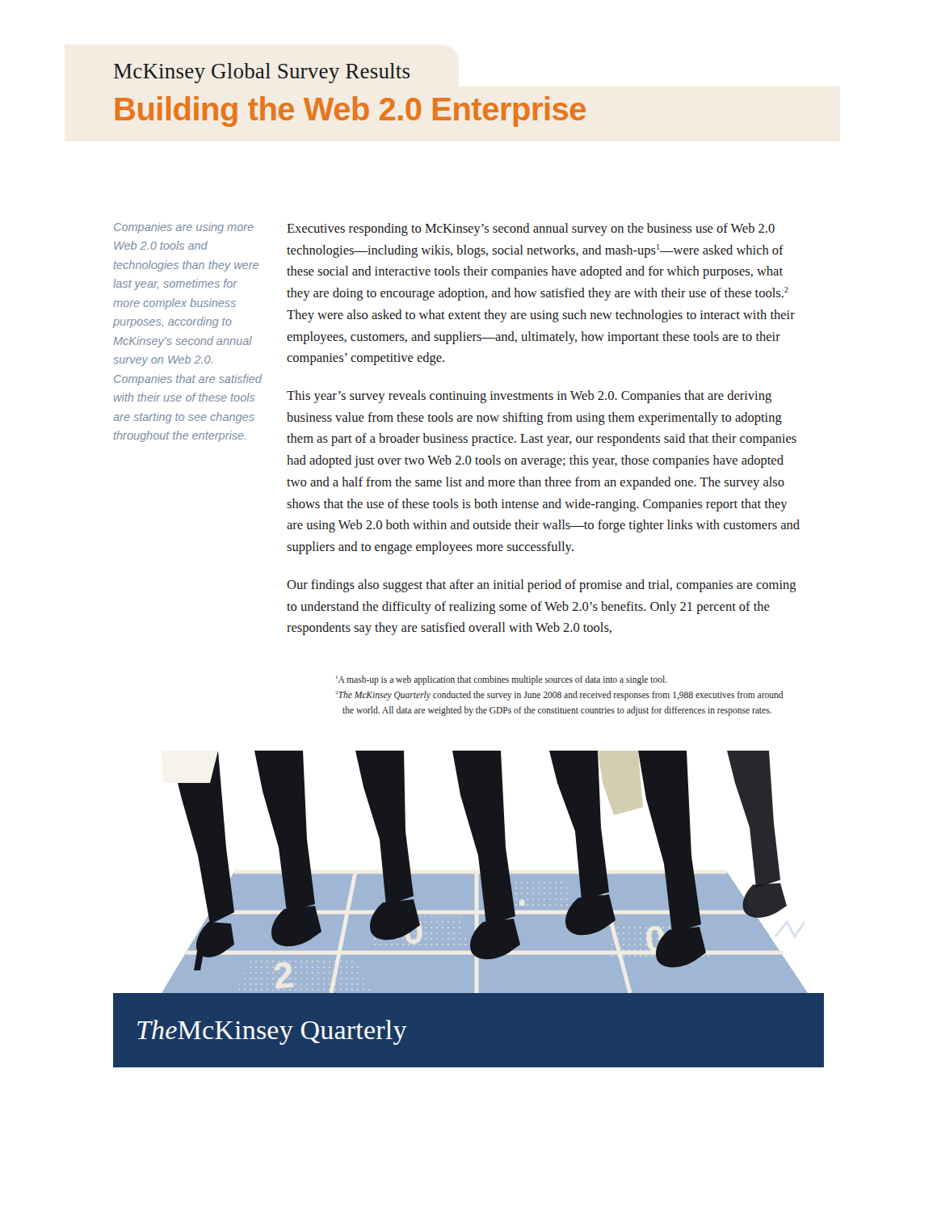McKinsey Global Survey Results
Building the Web 2.0 Enterprise
Companies are using more Web 2.0 tools and technologies than they were last year, sometimes for more complex business purposes, according to McKinsey’s second annual survey on Web 2.0. Companies that are satisfied with their use of these tools are starting to see changes throughout the enterprise.
Executives responding to McKinsey’s second annual survey on the business use of Web 2.0 technologies—including wikis, blogs, social networks, and mash-ups1—were asked which of these social and interactive tools their companies have adopted and for which purposes, what they are doing to encourage adoption, and how satisfied they are with their use of these tools.2 They were also asked to what extent they are using such new technologies to interact with their employees, customers, and suppliers—and, ultimately, how important these tools are to their companies’ competitive edge.
This year’s survey reveals continuing investments in Web 2.0. Companies that are deriving business value from these tools are now shifting from using them experimentally to adopting them as part of a broader business practice. Last year, our respondents said that their companies had adopted just over two Web 2.0 tools on average; this year, those companies have adopted two and a half from the same list and more than three from an expanded one. The survey also shows that the use of these tools is both intense and wide-ranging. Companies report that they are using Web 2.0 both within and outside their walls—to forge tighter links with customers and suppliers and to engage employees more successfully.
Our findings also suggest that after an initial period of promise and trial, companies are coming to understand the difficulty of realizing some of Web 2.0’s benefits. Only 21 percent of the respondents say they are satisfied overall with Web 2.0 tools,
1A mash-up is a web application that combines multiple sources of data into a single tool.
2The McKinsey Quarterly conducted the survey in June 2008 and received responses from 1,988 executives from around
the world. All data are weighted by the GDPs of the constituent countries to adjust for differences in response rates.
Jean-François Martin 2 0 . 0
The McKinsey Quarterly